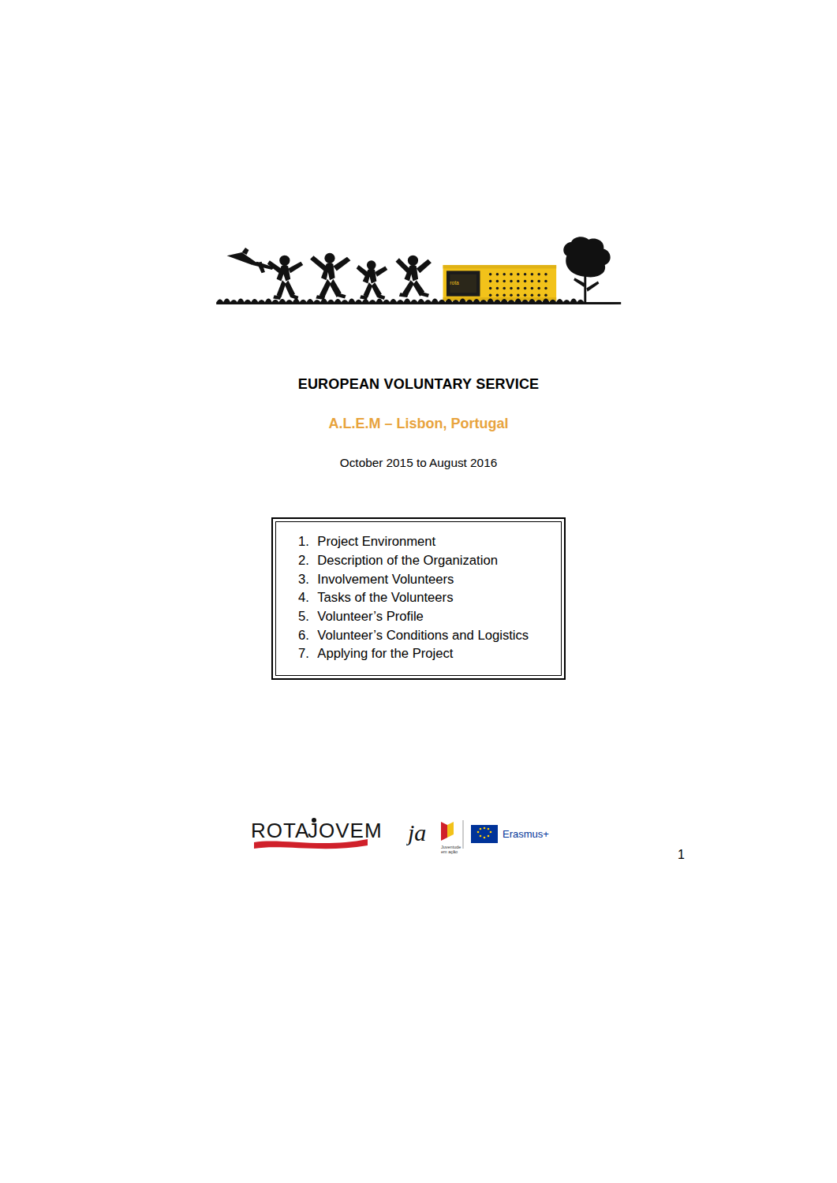rota
EUROPEAN VOLUNTARY SERVICE
A.L.E.M – Lisbon, Portugal
October 2015 to August 2016
Project Environment
Description of the Organization
Involvement Volunteers
Tasks of the Volunteers
Volunteer’s Profile
Volunteer’s Conditions and Logistics
Applying for the Project
ROTA JOVEM ja Juventude em ação Erasmus+
1